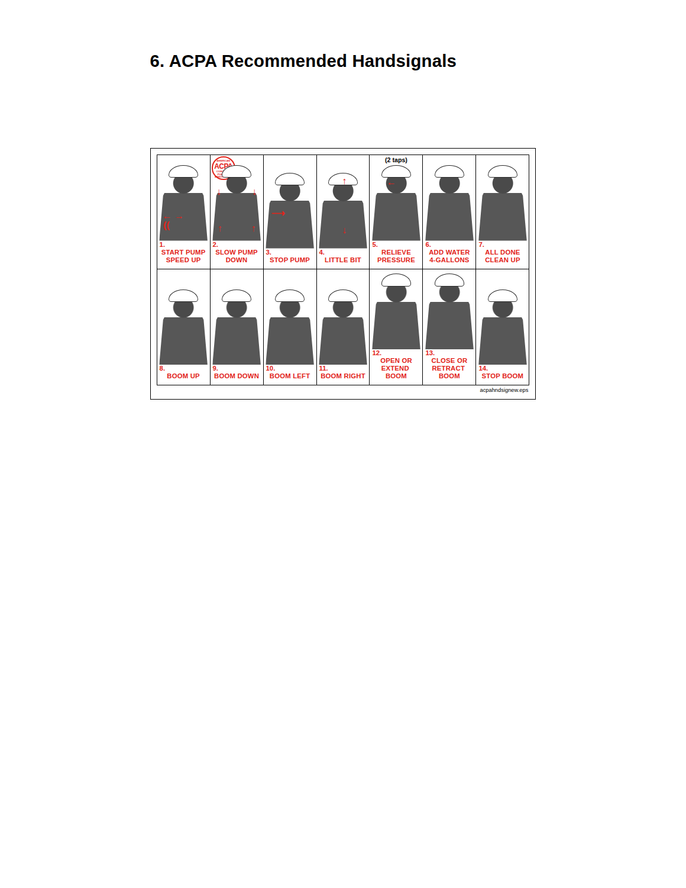6. ACPA Recommended Handsignals
| ← → (( 1. START PUMP SPEED UP | AMERICAN ACPA CONCRETE PUMPING ASSOCIATION ↓ ↓ ↑ ↑ 2. SLOW PUMP DOWN | ⟶ 3. STOP PUMP | ↑ ↓ 4. LITTLE BIT | (2 taps) ← 5. RELIEVE PRESSURE | 6. ADD WATER 4-GALLONS | 7. ALL DONE CLEAN UP |
| 8. BOOM UP | 9. BOOM DOWN | 10. BOOM LEFT | 11. BOOM RIGHT | 12. OPEN OR EXTEND BOOM | 13. CLOSE OR RETRACT BOOM | 14. STOP BOOM |
acpahndsignew.eps